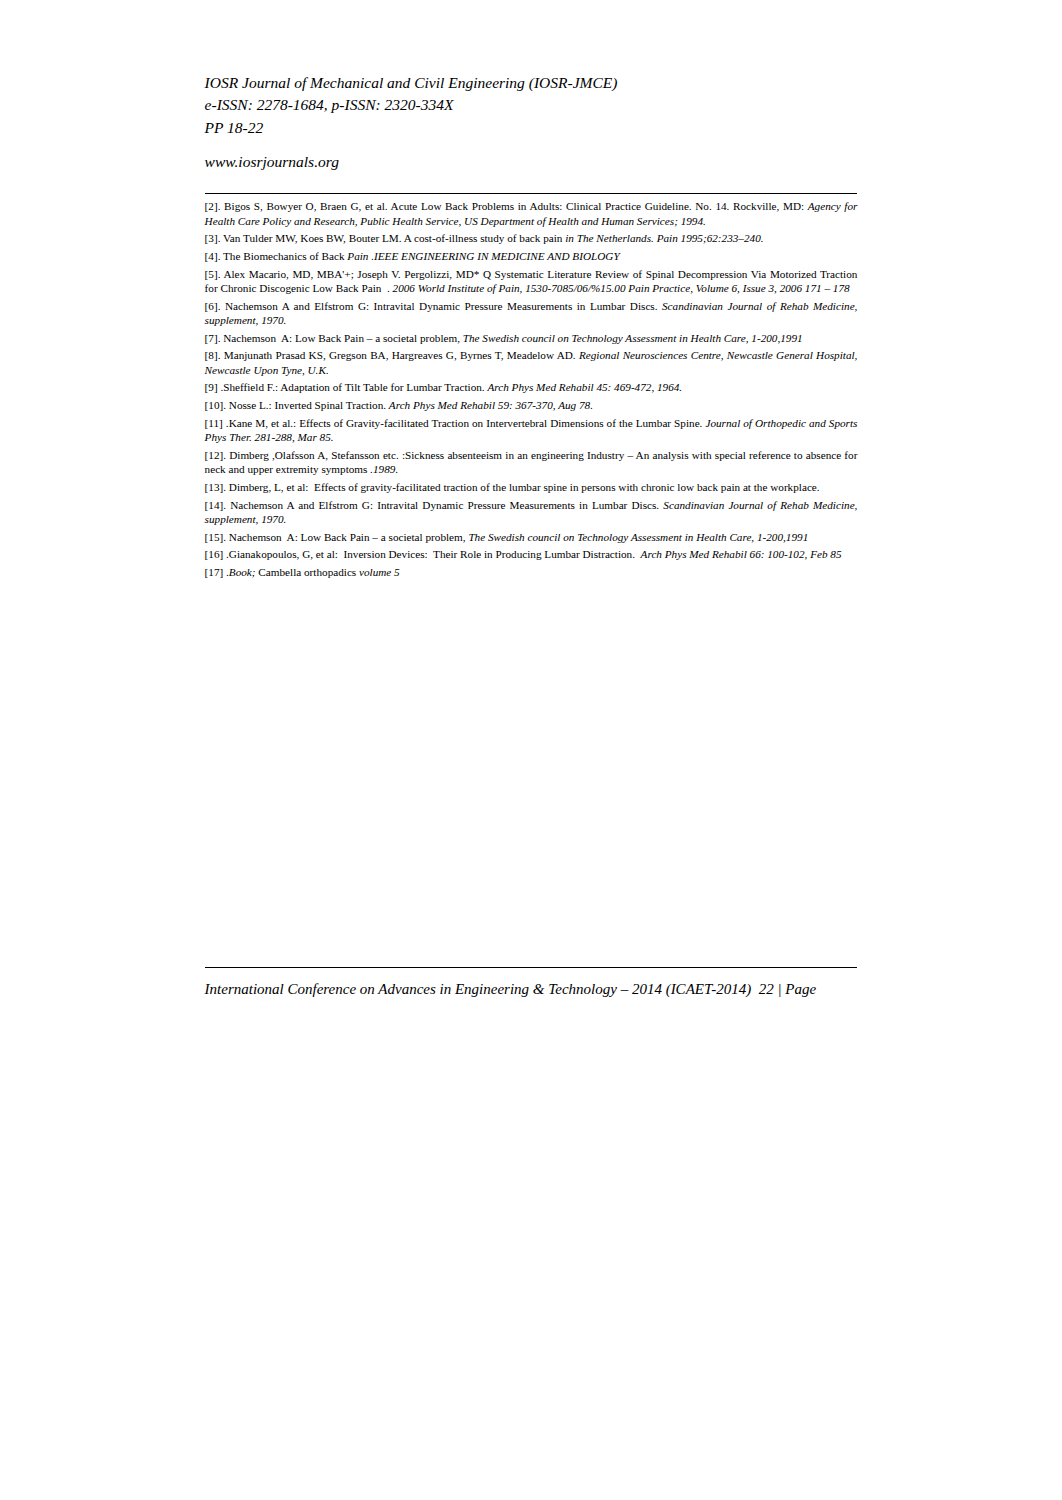IOSR Journal of Mechanical and Civil Engineering (IOSR-JMCE) e-ISSN: 2278-1684, p-ISSN: 2320-334X PP 18-22 www.iosrjournals.org
[2]. Bigos S, Bowyer O, Braen G, et al. Acute Low Back Problems in Adults: Clinical Practice Guideline. No. 14. Rockville, MD: Agency for Health Care Policy and Research, Public Health Service, US Department of Health and Human Services; 1994.
[3]. Van Tulder MW, Koes BW, Bouter LM. A cost-of-illness study of back pain in The Netherlands. Pain 1995;62:233–240.
[4]. The Biomechanics of Back Pain .IEEE ENGINEERING IN MEDICINE AND BIOLOGY
[5]. Alex Macario, MD, MBA'+; Joseph V. Pergolizzi, MD* Q Systematic Literature Review of Spinal Decompression Via Motorized Traction for Chronic Discogenic Low Back Pain . 2006 World Institute of Pain, 1530-7085/06/%15.00 Pain Practice, Volume 6, Issue 3, 2006 171 – 178
[6]. Nachemson A and Elfstrom G: Intravital Dynamic Pressure Measurements in Lumbar Discs. Scandinavian Journal of Rehab Medicine, supplement, 1970.
[7]. Nachemson A: Low Back Pain – a societal problem, The Swedish council on Technology Assessment in Health Care, 1-200,1991
[8]. Manjunath Prasad KS, Gregson BA, Hargreaves G, Byrnes T, Meadelow AD. Regional Neurosciences Centre, Newcastle General Hospital, Newcastle Upon Tyne, U.K.
[9] .Sheffield F.: Adaptation of Tilt Table for Lumbar Traction. Arch Phys Med Rehabil 45: 469-472, 1964.
[10]. Nosse L.: Inverted Spinal Traction. Arch Phys Med Rehabil 59: 367-370, Aug 78.
[11] .Kane M, et al.: Effects of Gravity-facilitated Traction on Intervertebral Dimensions of the Lumbar Spine. Journal of Orthopedic and Sports Phys Ther. 281-288, Mar 85.
[12]. Dimberg ,Olafsson A, Stefansson etc. :Sickness absenteeism in an engineering Industry – An analysis with special reference to absence for neck and upper extremity symptoms .1989.
[13]. Dimberg, L, et al: Effects of gravity-facilitated traction of the lumbar spine in persons with chronic low back pain at the workplace.
[14]. Nachemson A and Elfstrom G: Intravital Dynamic Pressure Measurements in Lumbar Discs. Scandinavian Journal of Rehab Medicine, supplement, 1970.
[15]. Nachemson A: Low Back Pain – a societal problem, The Swedish council on Technology Assessment in Health Care, 1-200,1991
[16] .Gianakopoulos, G, et al: Inversion Devices: Their Role in Producing Lumbar Distraction. Arch Phys Med Rehabil 66: 100-102, Feb 85
[17] .Book; Cambella orthopadics volume 5
International Conference on Advances in Engineering & Technology – 2014 (ICAET-2014) 22 | Page